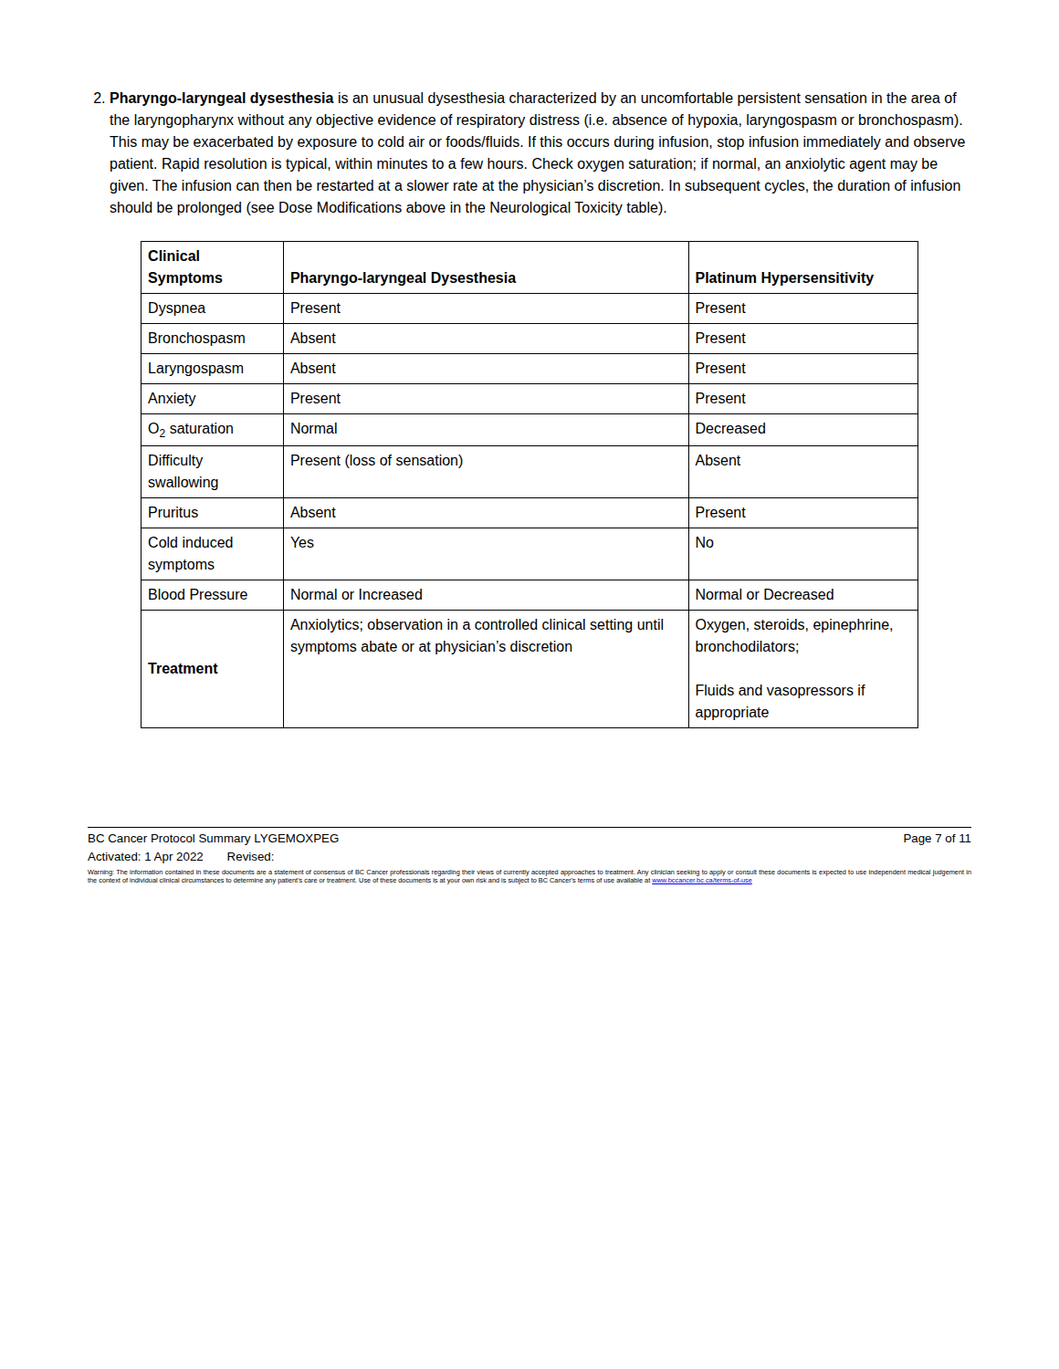Pharyngo-laryngeal dysesthesia is an unusual dysesthesia characterized by an uncomfortable persistent sensation in the area of the laryngopharynx without any objective evidence of respiratory distress (i.e. absence of hypoxia, laryngospasm or bronchospasm). This may be exacerbated by exposure to cold air or foods/fluids. If this occurs during infusion, stop infusion immediately and observe patient. Rapid resolution is typical, within minutes to a few hours. Check oxygen saturation; if normal, an anxiolytic agent may be given. The infusion can then be restarted at a slower rate at the physician’s discretion. In subsequent cycles, the duration of infusion should be prolonged (see Dose Modifications above in the Neurological Toxicity table).
| Clinical Symptoms | Pharyngo-laryngeal Dysesthesia | Platinum Hypersensitivity |
| --- | --- | --- |
| Dyspnea | Present | Present |
| Bronchospasm | Absent | Present |
| Laryngospasm | Absent | Present |
| Anxiety | Present | Present |
| O 2 saturation | Normal | Decreased |
| Difficulty swallowing | Present (loss of sensation) | Absent |
| Pruritus | Absent | Present |
| Cold induced symptoms | Yes | No |
| Blood Pressure | Normal or Increased | Normal or Decreased |
| Treatment | Anxiolytics; observation in a controlled clinical setting until symptoms abate or at physician’s discretion | Oxygen, steroids, epinephrine, bronchodilators; Fluids and vasopressors if appropriate |
BC Cancer Protocol Summary LYGEMOXPEG Page 7 of 11
Activated: 1 Apr 2022 Revised:
Warning: The information contained in these documents are a statement of consensus of BC Cancer professionals regarding their views of currently accepted approaches to treatment. Any clinician seeking to apply or consult these documents is expected to use independent medical judgement in the context of individual clinical circumstances to determine any patient's care or treatment. Use of these documents is at your own risk and is subject to BC Cancer's terms of use available at www.bccancer.bc.ca/terms-of-use